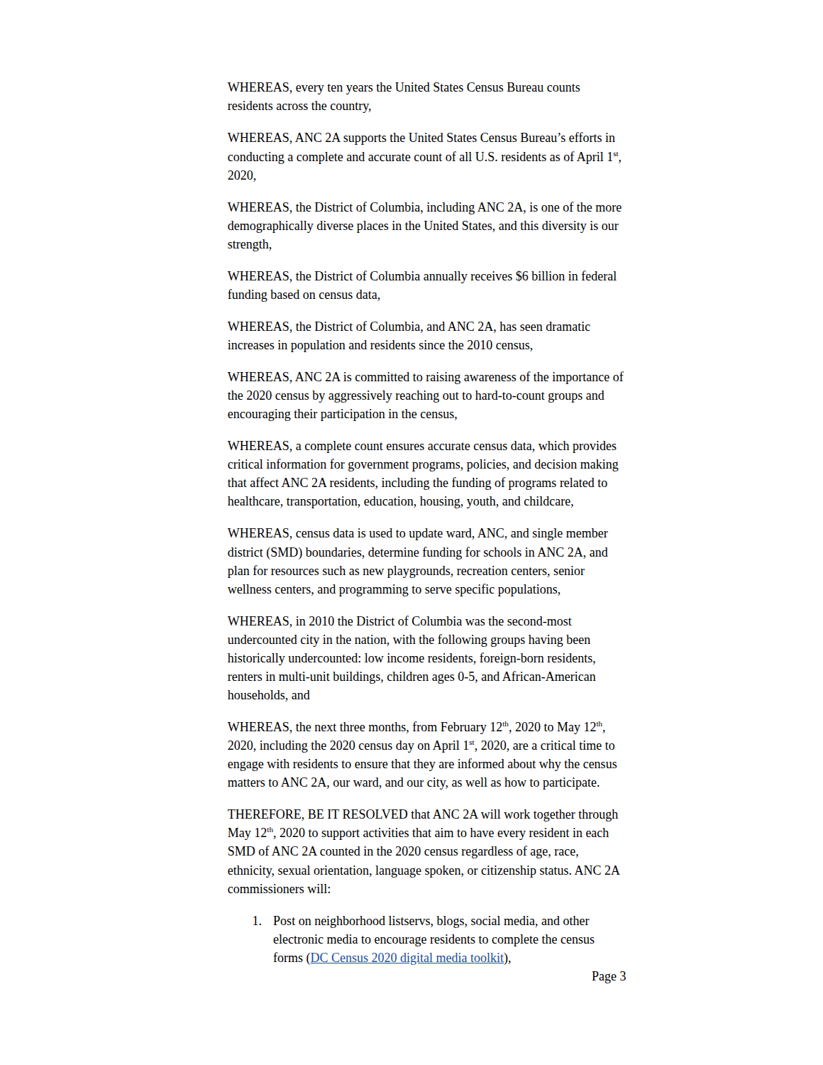WHEREAS, every ten years the United States Census Bureau counts residents across the country,
WHEREAS, ANC 2A supports the United States Census Bureau’s efforts in conducting a complete and accurate count of all U.S. residents as of April 1st, 2020,
WHEREAS, the District of Columbia, including ANC 2A, is one of the more demographically diverse places in the United States, and this diversity is our strength,
WHEREAS, the District of Columbia annually receives $6 billion in federal funding based on census data,
WHEREAS, the District of Columbia, and ANC 2A, has seen dramatic increases in population and residents since the 2010 census,
WHEREAS, ANC 2A is committed to raising awareness of the importance of the 2020 census by aggressively reaching out to hard-to-count groups and encouraging their participation in the census,
WHEREAS, a complete count ensures accurate census data, which provides critical information for government programs, policies, and decision making that affect ANC 2A residents, including the funding of programs related to healthcare, transportation, education, housing, youth, and childcare,
WHEREAS, census data is used to update ward, ANC, and single member district (SMD) boundaries, determine funding for schools in ANC 2A, and plan for resources such as new playgrounds, recreation centers, senior wellness centers, and programming to serve specific populations,
WHEREAS, in 2010 the District of Columbia was the second-most undercounted city in the nation, with the following groups having been historically undercounted: low income residents, foreign-born residents, renters in multi-unit buildings, children ages 0-5, and African-American households, and
WHEREAS, the next three months, from February 12th, 2020 to May 12th, 2020, including the 2020 census day on April 1st, 2020, are a critical time to engage with residents to ensure that they are informed about why the census matters to ANC 2A, our ward, and our city, as well as how to participate.
THEREFORE, BE IT RESOLVED that ANC 2A will work together through May 12th, 2020 to support activities that aim to have every resident in each SMD of ANC 2A counted in the 2020 census regardless of age, race, ethnicity, sexual orientation, language spoken, or citizenship status. ANC 2A commissioners will:
Post on neighborhood listservs, blogs, social media, and other electronic media to encourage residents to complete the census forms (DC Census 2020 digital media toolkit),
Page 3